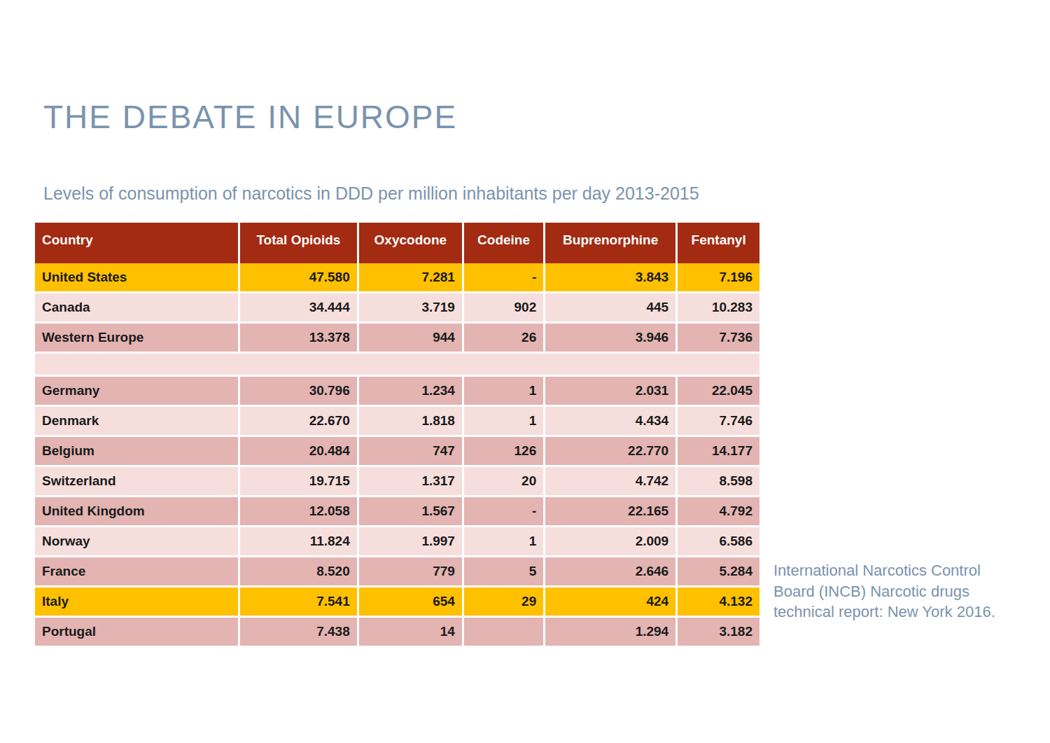The Debate in Europe
Levels of consumption of narcotics in DDD per million inhabitants per day 2013-2015
| Country | Total Opioids | Oxycodone | Codeine | Buprenorphine | Fentanyl |
| --- | --- | --- | --- | --- | --- |
| United States | 47.580 | 7.281 | - | 3.843 | 7.196 |
| Canada | 34.444 | 3.719 | 902 | 445 | 10.283 |
| Western Europe | 13.378 | 944 | 26 | 3.946 | 7.736 |
| Germany | 30.796 | 1.234 | 1 | 2.031 | 22.045 |
| Denmark | 22.670 | 1.818 | 1 | 4.434 | 7.746 |
| Belgium | 20.484 | 747 | 126 | 22.770 | 14.177 |
| Switzerland | 19.715 | 1.317 | 20 | 4.742 | 8.598 |
| United Kingdom | 12.058 | 1.567 | - | 22.165 | 4.792 |
| Norway | 11.824 | 1.997 | 1 | 2.009 | 6.586 |
| France | 8.520 | 779 | 5 | 2.646 | 5.284 |
| Italy | 7.541 | 654 | 29 | 424 | 4.132 |
| Portugal | 7.438 | 14 | | 1.294 | 3.182 |
International Narcotics Control Board (INCB) Narcotic drugs technical report: New York 2016.